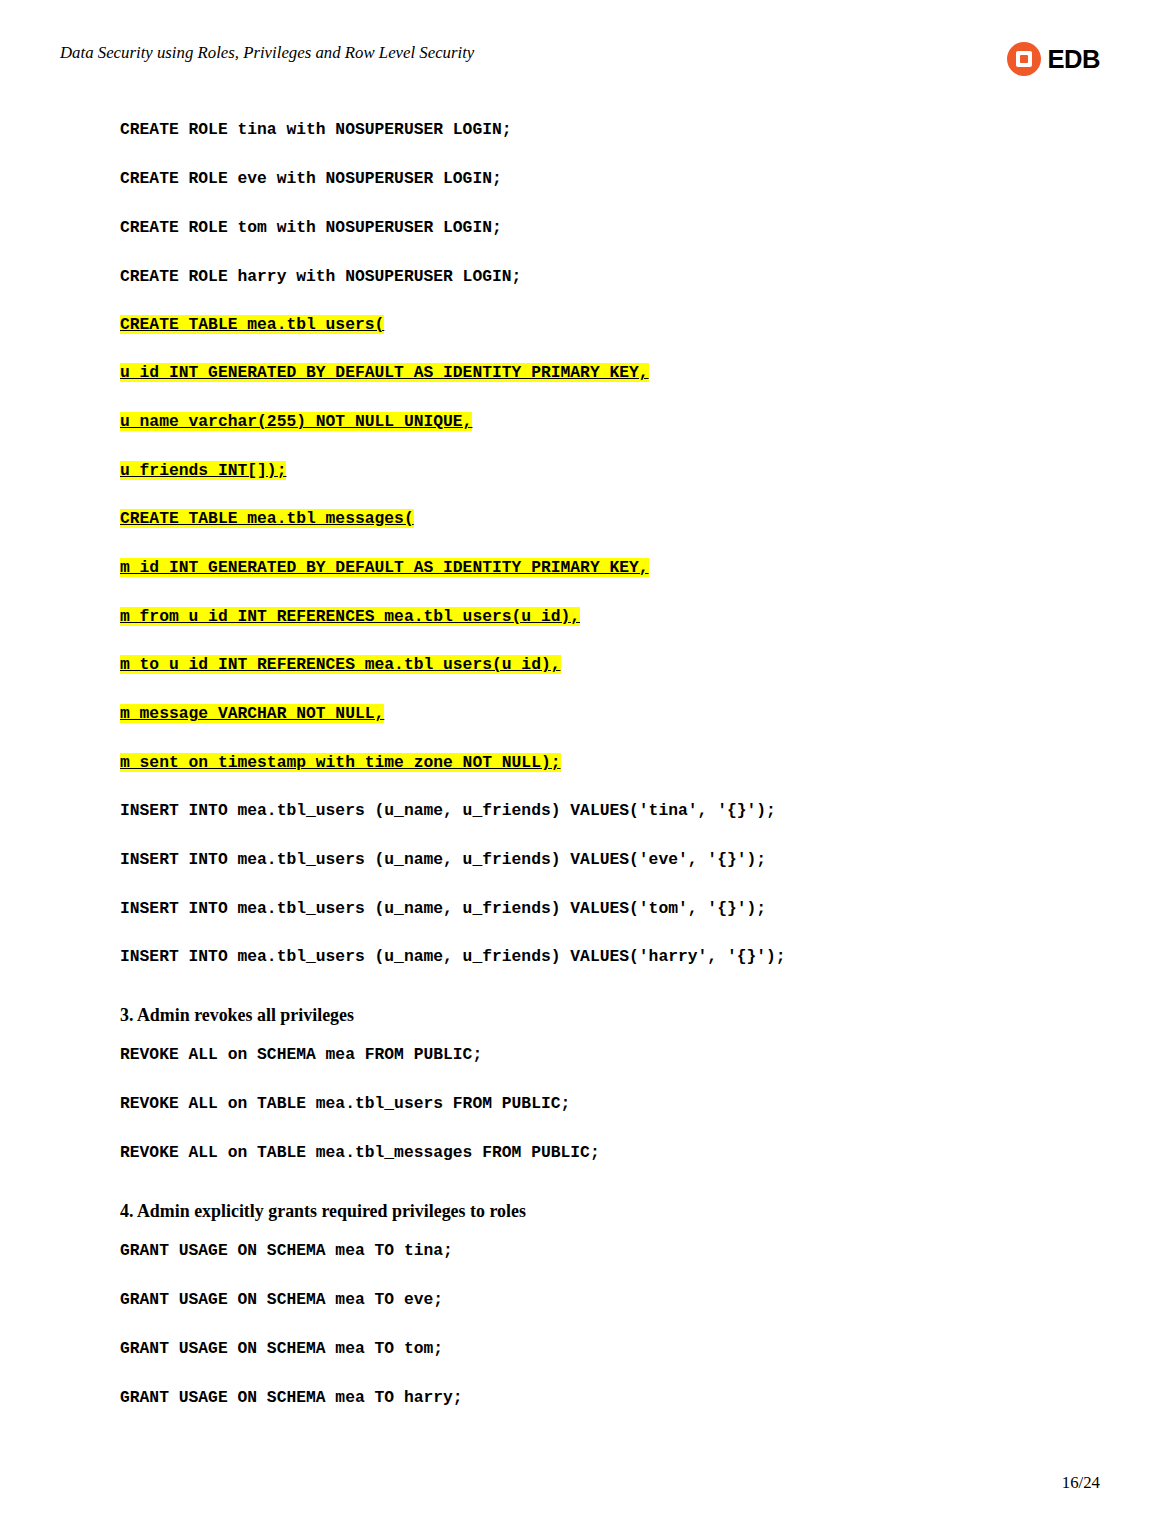Data Security using Roles, Privileges and Row Level Security
EDB
CREATE ROLE tina with NOSUPERUSER LOGIN;

CREATE ROLE eve with NOSUPERUSER LOGIN;

CREATE ROLE tom with NOSUPERUSER LOGIN;

CREATE ROLE harry with NOSUPERUSER LOGIN;
CREATE TABLE mea.tbl_users(

u_id INT GENERATED BY DEFAULT AS IDENTITY PRIMARY KEY,

u_name varchar(255) NOT NULL UNIQUE,

u_friends INT[]);
CREATE TABLE mea.tbl_messages(

m_id INT GENERATED BY DEFAULT AS IDENTITY PRIMARY KEY,

m_from_u_id INT REFERENCES mea.tbl_users(u_id),

m_to_u_id INT REFERENCES mea.tbl_users(u_id),

m_message VARCHAR NOT NULL,

m_sent_on timestamp with time zone NOT NULL);
INSERT INTO mea.tbl_users (u_name, u_friends) VALUES('tina', '{}');

INSERT INTO mea.tbl_users (u_name, u_friends) VALUES('eve', '{}');

INSERT INTO mea.tbl_users (u_name, u_friends) VALUES('tom', '{}');

INSERT INTO mea.tbl_users (u_name, u_friends) VALUES('harry', '{}');
3. Admin revokes all privileges
REVOKE ALL on SCHEMA mea FROM PUBLIC;

REVOKE ALL on TABLE mea.tbl_users FROM PUBLIC;

REVOKE ALL on TABLE mea.tbl_messages FROM PUBLIC;
4. Admin explicitly grants required privileges to roles
GRANT USAGE ON SCHEMA mea TO tina;

GRANT USAGE ON SCHEMA mea TO eve;

GRANT USAGE ON SCHEMA mea TO tom;

GRANT USAGE ON SCHEMA mea TO harry;
16/24